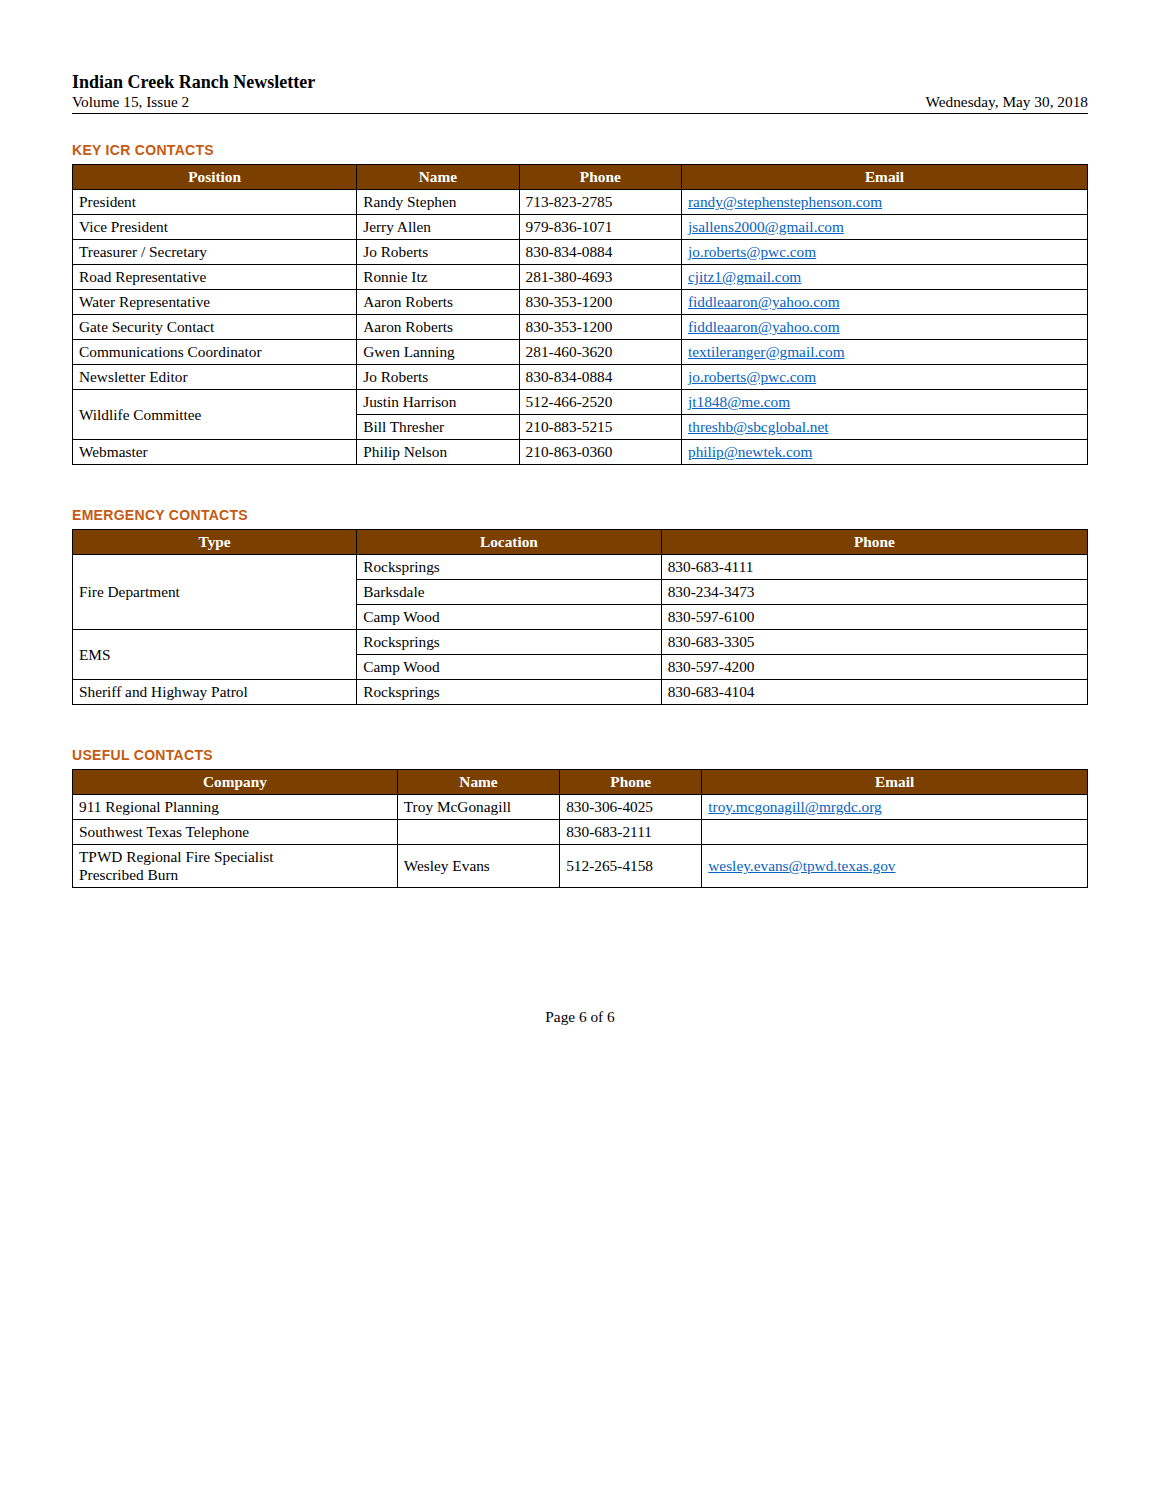Indian Creek Ranch Newsletter
Volume 15, Issue 2 Wednesday, May 30, 2018
Key ICR Contacts
| Position | Name | Phone | Email |
| --- | --- | --- | --- |
| President | Randy Stephen | 713-823-2785 | randy@stephenstephenson.com |
| Vice President | Jerry Allen | 979-836-1071 | jsallens2000@gmail.com |
| Treasurer / Secretary | Jo Roberts | 830-834-0884 | jo.roberts@pwc.com |
| Road Representative | Ronnie Itz | 281-380-4693 | cjitz1@gmail.com |
| Water Representative | Aaron Roberts | 830-353-1200 | fiddleaaron@yahoo.com |
| Gate Security Contact | Aaron Roberts | 830-353-1200 | fiddleaaron@yahoo.com |
| Communications Coordinator | Gwen Lanning | 281-460-3620 | textileranger@gmail.com |
| Newsletter Editor | Jo Roberts | 830-834-0884 | jo.roberts@pwc.com |
| Wildlife Committee | Justin Harrison | 512-466-2520 | jt1848@me.com |
| Bill Thresher | 210-883-5215 | threshb@sbcglobal.net |
| Webmaster | Philip Nelson | 210-863-0360 | philip@newtek.com |
Emergency Contacts
| Type | Location | Phone |
| --- | --- | --- |
| Fire Department | Rocksprings | 830-683-4111 |
| Barksdale | 830-234-3473 |
| Camp Wood | 830-597-6100 |
| EMS | Rocksprings | 830-683-3305 |
| Camp Wood | 830-597-4200 |
| Sheriff and Highway Patrol | Rocksprings | 830-683-4104 |
Useful Contacts
| Company | Name | Phone | Email |
| --- | --- | --- | --- |
| 911 Regional Planning | Troy McGonagill | 830-306-4025 | troy.mcgonagill@mrgdc.org |
| Southwest Texas Telephone | | 830-683-2111 | |
| TPWD Regional Fire Specialist Prescribed Burn | Wesley Evans | 512-265-4158 | wesley.evans@tpwd.texas.gov |
Page 6 of 6